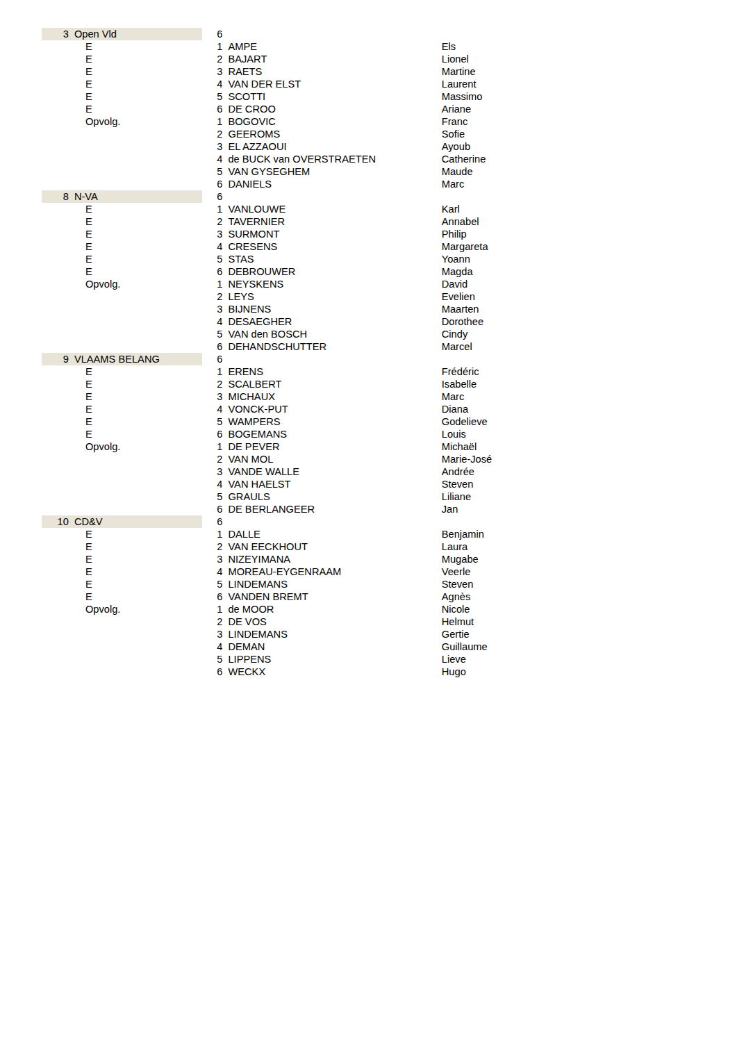| 3 | Open Vld | 6 | | |
| | E | 1 | AMPE | Els |
| | E | 2 | BAJART | Lionel |
| | E | 3 | RAETS | Martine |
| | E | 4 | VAN DER ELST | Laurent |
| | E | 5 | SCOTTI | Massimo |
| | E | 6 | DE CROO | Ariane |
| | Opvolg. | 1 | BOGOVIC | Franc |
| | | 2 | GEEROMS | Sofie |
| | | 3 | EL AZZAOUI | Ayoub |
| | | 4 | de BUCK van OVERSTRAETEN | Catherine |
| | | 5 | VAN GYSEGHEM | Maude |
| | | 6 | DANIELS | Marc |
| 8 | N-VA | 6 | | |
| | E | 1 | VANLOUWE | Karl |
| | E | 2 | TAVERNIER | Annabel |
| | E | 3 | SURMONT | Philip |
| | E | 4 | CRESENS | Margareta |
| | E | 5 | STAS | Yoann |
| | E | 6 | DEBROUWER | Magda |
| | Opvolg. | 1 | NEYSKENS | David |
| | | 2 | LEYS | Evelien |
| | | 3 | BIJNENS | Maarten |
| | | 4 | DESAEGHER | Dorothee |
| | | 5 | VAN den BOSCH | Cindy |
| | | 6 | DEHANDSCHUTTER | Marcel |
| 9 | VLAAMS BELANG | 6 | | |
| | E | 1 | ERENS | Frédéric |
| | E | 2 | SCALBERT | Isabelle |
| | E | 3 | MICHAUX | Marc |
| | E | 4 | VONCK-PUT | Diana |
| | E | 5 | WAMPERS | Godelieve |
| | E | 6 | BOGEMANS | Louis |
| | Opvolg. | 1 | DE PEVER | Michaël |
| | | 2 | VAN MOL | Marie-José |
| | | 3 | VANDE WALLE | Andrée |
| | | 4 | VAN HAELST | Steven |
| | | 5 | GRAULS | Liliane |
| | | 6 | DE BERLANGEER | Jan |
| 10 | CD&V | 6 | | |
| | E | 1 | DALLE | Benjamin |
| | E | 2 | VAN EECKHOUT | Laura |
| | E | 3 | NIZEYIMANA | Mugabe |
| | E | 4 | MOREAU-EYGENRAAM | Veerle |
| | E | 5 | LINDEMANS | Steven |
| | E | 6 | VANDEN BREMT | Agnès |
| | Opvolg. | 1 | de MOOR | Nicole |
| | | 2 | DE VOS | Helmut |
| | | 3 | LINDEMANS | Gertie |
| | | 4 | DEMAN | Guillaume |
| | | 5 | LIPPENS | Lieve |
| | | 6 | WECKX | Hugo |